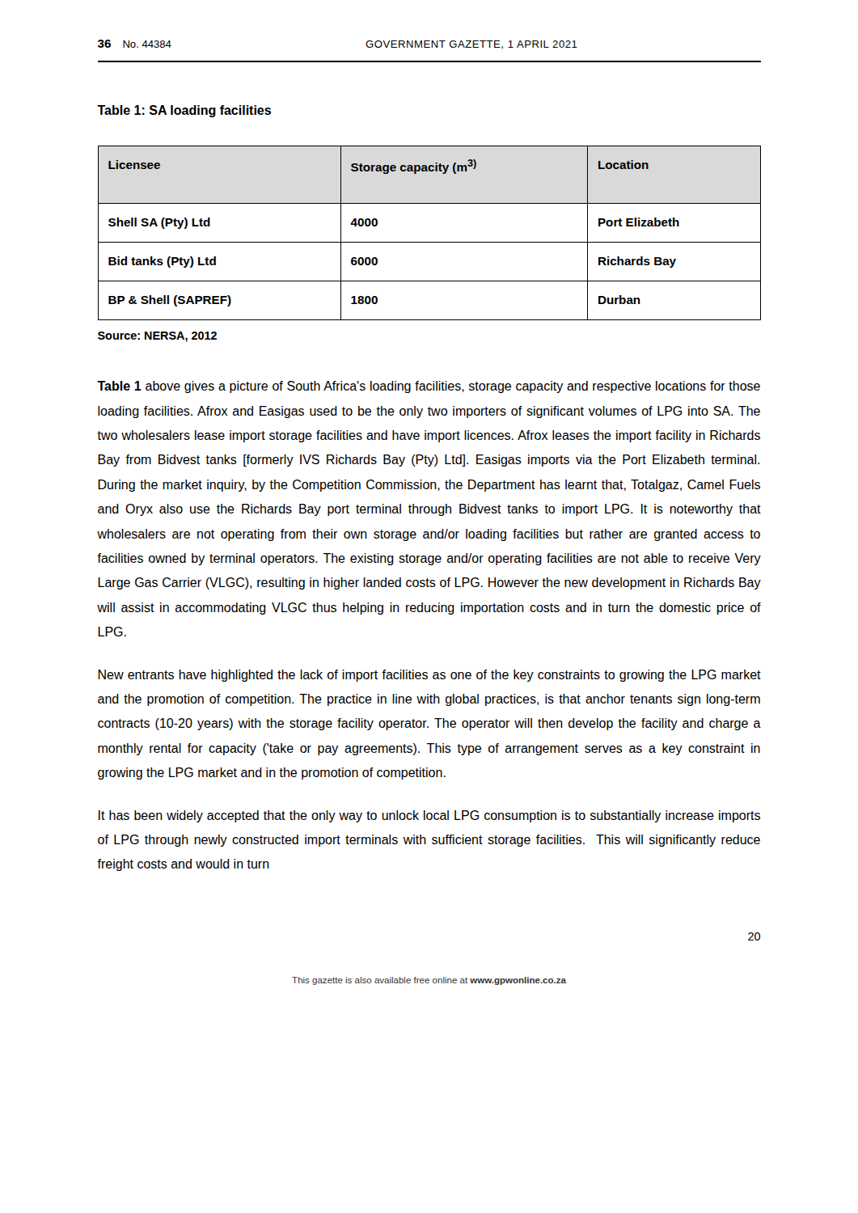36 No. 44384 GOVERNMENT GAZETTE, 1 APRIL 2021
Table 1: SA loading facilities
| Licensee | Storage capacity (m 3) | Location |
| --- | --- | --- |
| Shell SA (Pty) Ltd | 4000 | Port Elizabeth |
| Bid tanks (Pty) Ltd | 6000 | Richards Bay |
| BP & Shell (SAPREF) | 1800 | Durban |
Source: NERSA, 2012
Table 1 above gives a picture of South Africa's loading facilities, storage capacity and respective locations for those loading facilities. Afrox and Easigas used to be the only two importers of significant volumes of LPG into SA. The two wholesalers lease import storage facilities and have import licences. Afrox leases the import facility in Richards Bay from Bidvest tanks [formerly IVS Richards Bay (Pty) Ltd]. Easigas imports via the Port Elizabeth terminal. During the market inquiry, by the Competition Commission, the Department has learnt that, Totalgaz, Camel Fuels and Oryx also use the Richards Bay port terminal through Bidvest tanks to import LPG. It is noteworthy that wholesalers are not operating from their own storage and/or loading facilities but rather are granted access to facilities owned by terminal operators. The existing storage and/or operating facilities are not able to receive Very Large Gas Carrier (VLGC), resulting in higher landed costs of LPG. However the new development in Richards Bay will assist in accommodating VLGC thus helping in reducing importation costs and in turn the domestic price of LPG.
New entrants have highlighted the lack of import facilities as one of the key constraints to growing the LPG market and the promotion of competition. The practice in line with global practices, is that anchor tenants sign long-term contracts (10-20 years) with the storage facility operator. The operator will then develop the facility and charge a monthly rental for capacity ('take or pay agreements). This type of arrangement serves as a key constraint in growing the LPG market and in the promotion of competition.
It has been widely accepted that the only way to unlock local LPG consumption is to substantially increase imports of LPG through newly constructed import terminals with sufficient storage facilities. This will significantly reduce freight costs and would in turn
20
This gazette is also available free online at www.gpwonline.co.za